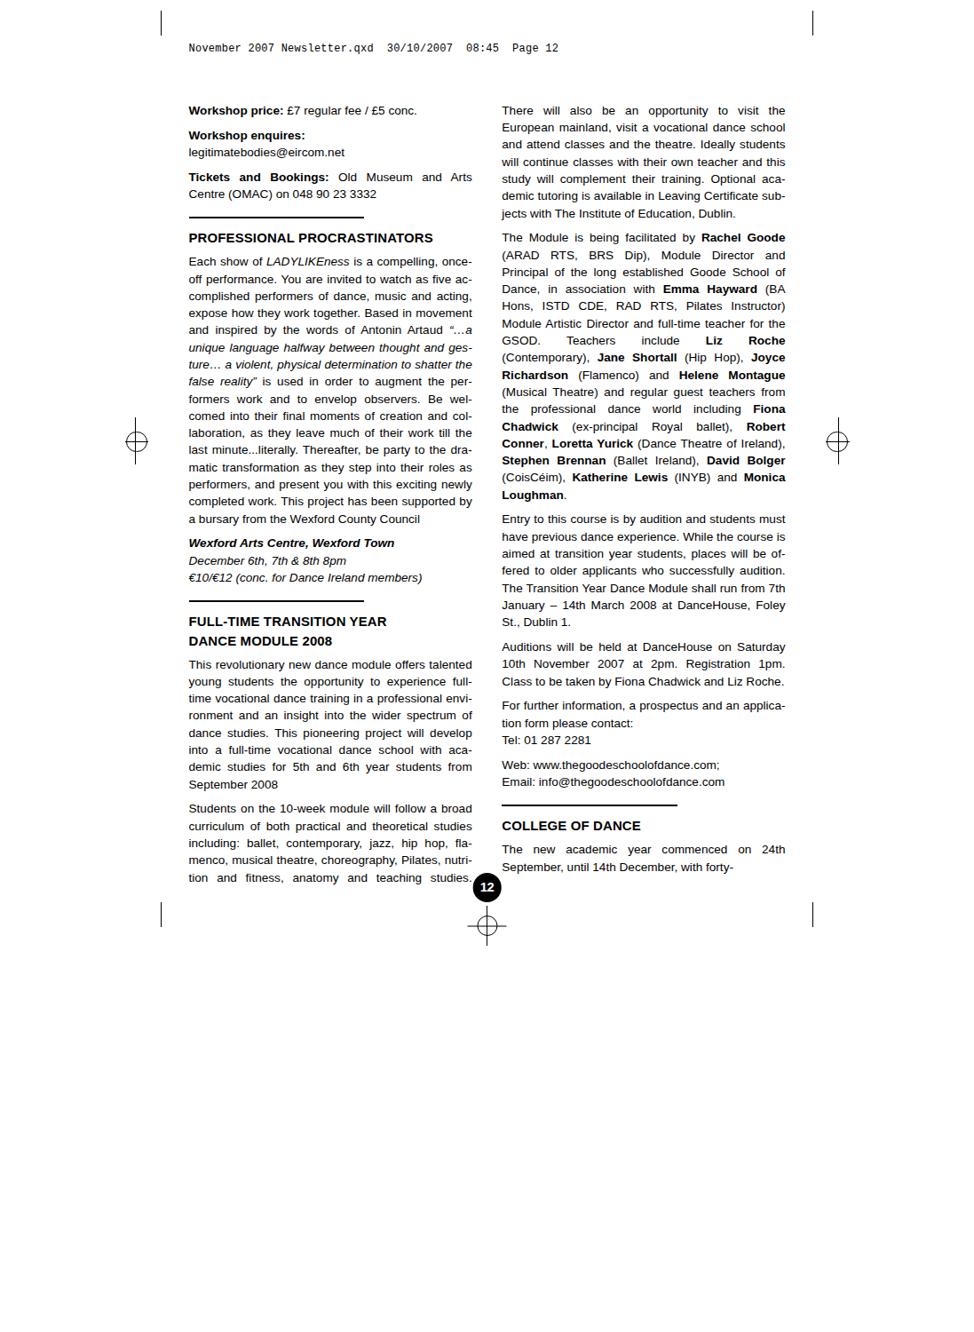November 2007 Newsletter.qxd 30/10/2007 08:45 Page 12
Workshop price: £7 regular fee / £5 conc.
Workshop enquires:
legitimatebodies@eircom.net
Tickets and Bookings: Old Museum and Arts Centre (OMAC) on 048 90 23 3332
Professional Procrastinators
Each show of LADYLIKEness is a compelling, once-off performance. You are invited to watch as five accomplished performers of dance, music and acting, expose how they work together. Based in movement and inspired by the words of Antonin Artaud “…a unique language halfway between thought and gesture… a violent, physical determination to shatter the false reality” is used in order to augment the performers work and to envelop observers. Be welcomed into their final moments of creation and collaboration, as they leave much of their work till the last minute...literally. Thereafter, be party to the dramatic transformation as they step into their roles as performers, and present you with this exciting newly completed work. This project has been supported by a bursary from the Wexford County Council
Wexford Arts Centre, Wexford Town
December 6th, 7th & 8th 8pm
€10/€12 (conc. for Dance Ireland members)
Full-time Transition Year
Dance Module 2008
This revolutionary new dance module offers talented young students the opportunity to experience full-time vocational dance training in a professional environment and an insight into the wider spectrum of dance studies. This pioneering project will develop into a full-time vocational dance school with academic studies for 5th and 6th year students from September 2008
Students on the 10-week module will follow a broad curriculum of both practical and theoretical studies including: ballet, contemporary, jazz, hip hop, flamenco, musical theatre, choreography, Pilates, nutrition and fitness, anatomy and teaching studies. There will also be an opportunity to visit the European mainland, visit a vocational dance school and attend classes and the theatre. Ideally students will continue classes with their own teacher and this study will complement their training. Optional academic tutoring is available in Leaving Certificate subjects with The Institute of Education, Dublin.
The Module is being facilitated by Rachel Goode (ARAD RTS, BRS Dip), Module Director and Principal of the long established Goode School of Dance, in association with Emma Hayward (BA Hons, ISTD CDE, RAD RTS, Pilates Instructor) Module Artistic Director and full-time teacher for the GSOD. Teachers include Liz Roche (Contemporary), Jane Shortall (Hip Hop), Joyce Richardson (Flamenco) and Helene Montague (Musical Theatre) and regular guest teachers from the professional dance world including Fiona Chadwick (ex-principal Royal ballet), Robert Conner, Loretta Yurick (Dance Theatre of Ireland), Stephen Brennan (Ballet Ireland), David Bolger (CoisCéim), Katherine Lewis (INYB) and Monica Loughman.
Entry to this course is by audition and students must have previous dance experience. While the course is aimed at transition year students, places will be offered to older applicants who successfully audition. The Transition Year Dance Module shall run from 7th January – 14th March 2008 at DanceHouse, Foley St., Dublin 1.
Auditions will be held at DanceHouse on Saturday 10th November 2007 at 2pm. Registration 1pm. Class to be taken by Fiona Chadwick and Liz Roche.
For further information, a prospectus and an application form please contact:
Tel: 01 287 2281
Web: www.thegoodeschoolofdance.com;
Email: info@thegoodeschoolofdance.com
College of Dance
The new academic year commenced on 24th September, until 14th December, with forty-
12